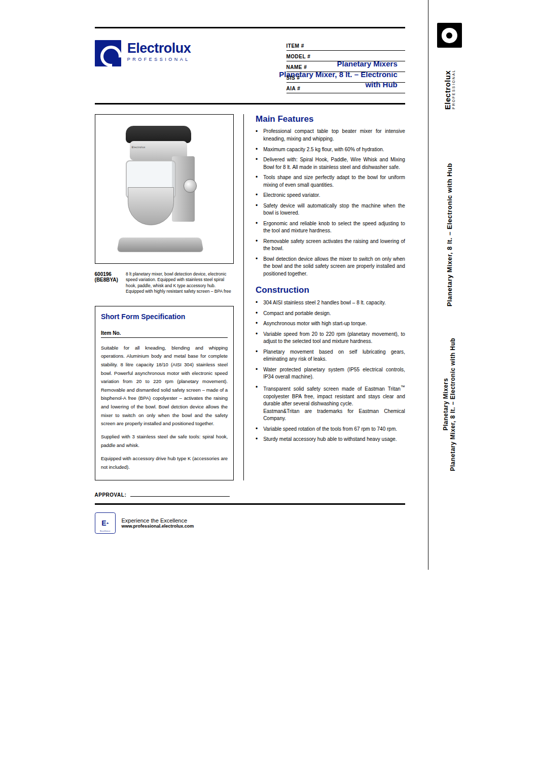ElectroluxPROFESSIONAL
Planetary Mixer, 8 lt. – Electronic with Hub
Planetary Mixers
Planetary Mixer, 8 lt. – Electronic with Hub
Electrolux
PROFESSIONAL
Planetary Mixers
Planetary Mixer, 8 lt. – Electronic
with Hub
ITEM #
MODEL #
NAME #
SIS #
AIA #
Electrolux
600196 (BE8BYA)
8 lt planetary mixer, bowl detection device, electronic speed variation. Equipped with stainless steel spiral hook, paddle, whisk and K type accessory hub. Equipped with highly resistant safety screen – BPA free
Short Form Specification
Item No.
Suitable for all kneading, blending and whipping operations. Aluminium body and metal base for complete stability. 8 litre capacity 18/10 (AISI 304) stainless steel bowl. Powerful asynchronous motor with electronic speed variation from 20 to 220 rpm (planetary movement). Removable and dismantled solid safety screen – made of a bisphenol-A free (BPA) copolyester – activates the raising and lowering of the bowl. Bowl detction device allows the mixer to switch on only when the bowl and the safety screen are properly installed and positioned together.
Supplied with 3 stainless steel dw safe tools: spiral hook, paddle and whisk.
Equipped with accessory drive hub type K (accessories are not included).
Main Features
Professional compact table top beater mixer for intensive kneading, mixing and whipping.
Maximum capacity 2.5 kg flour, with 60% of hydration.
Delivered with: Spiral Hook, Paddle, Wire Whisk and Mixing Bowl for 8 lt. All made in stainless steel and dishwasher safe.
Tools shape and size perfectly adapt to the bowl for uniform mixing of even small quantities.
Electronic speed variator.
Safety device will automatically stop the machine when the bowl is lowered.
Ergonomic and reliable knob to select the speed adjusting to the tool and mixture hardness.
Removable safety screen activates the raising and lowering of the bowl.
Bowl detection device allows the mixer to switch on only when the bowl and the solid safety screen are properly installed and positioned together.
Construction
304 AISI stainless steel 2 handles bowl – 8 lt. capacity.
Compact and portable design.
Asynchronous motor with high start-up torque.
Variable speed from 20 to 220 rpm (planetary movement), to adjust to the selected tool and mixture hardness.
Planetary movement based on self lubricating gears, eliminating any risk of leaks.
Water protected planetary system (IP55 electrical controls, IP34 overall machine).
Transparent solid safety screen made of Eastman Tritan™ copolyester BPA free, impact resistant and stays clear and durable after several dishwashing cycle.
Eastman&Tritan are trademarks for Eastman Chemical Company.
Variable speed rotation of the tools from 67 rpm to 740 rpm.
Sturdy metal accessory hub able to withstand heavy usage.
APPROVAL:
E+Excellence
Experience the Excellence
www.professional.electrolux.com